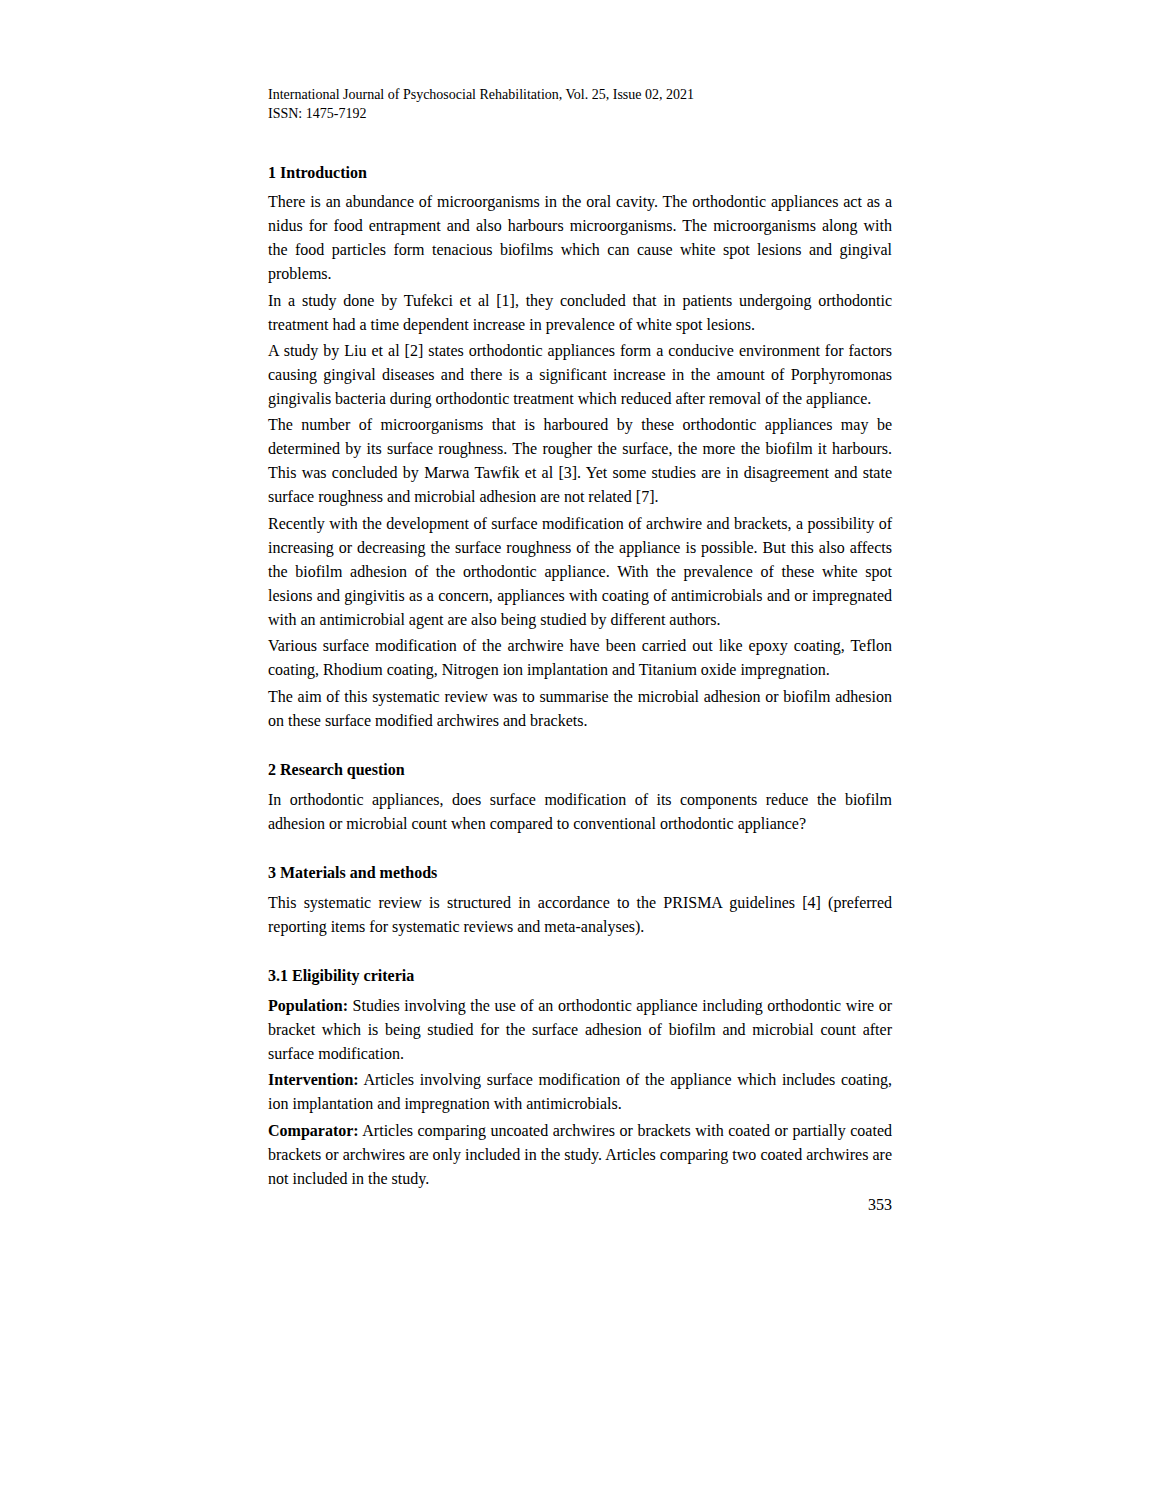International Journal of Psychosocial Rehabilitation, Vol. 25, Issue 02, 2021
ISSN: 1475-7192
1 Introduction
There is an abundance of microorganisms in the oral cavity. The orthodontic appliances act as a nidus for food entrapment and also harbours microorganisms. The microorganisms along with the food particles form tenacious biofilms which can cause white spot lesions and gingival problems.
In a study done by Tufekci et al [1], they concluded that in patients undergoing orthodontic treatment had a time dependent increase in prevalence of white spot lesions.
A study by Liu et al [2] states orthodontic appliances form a conducive environment for factors causing gingival diseases and there is a significant increase in the amount of Porphyromonas gingivalis bacteria during orthodontic treatment which reduced after removal of the appliance.
The number of microorganisms that is harboured by these orthodontic appliances may be determined by its surface roughness. The rougher the surface, the more the biofilm it harbours. This was concluded by Marwa Tawfik et al [3]. Yet some studies are in disagreement and state surface roughness and microbial adhesion are not related [7].
Recently with the development of surface modification of archwire and brackets, a possibility of increasing or decreasing the surface roughness of the appliance is possible. But this also affects the biofilm adhesion of the orthodontic appliance. With the prevalence of these white spot lesions and gingivitis as a concern, appliances with coating of antimicrobials and or impregnated with an antimicrobial agent are also being studied by different authors.
Various surface modification of the archwire have been carried out like epoxy coating, Teflon coating, Rhodium coating, Nitrogen ion implantation and Titanium oxide impregnation.
The aim of this systematic review was to summarise the microbial adhesion or biofilm adhesion on these surface modified archwires and brackets.
2 Research question
In orthodontic appliances, does surface modification of its components reduce the biofilm adhesion or microbial count when compared to conventional orthodontic appliance?
3 Materials and methods
This systematic review is structured in accordance to the PRISMA guidelines [4] (preferred reporting items for systematic reviews and meta-analyses).
3.1 Eligibility criteria
Population: Studies involving the use of an orthodontic appliance including orthodontic wire or bracket which is being studied for the surface adhesion of biofilm and microbial count after surface modification.
Intervention: Articles involving surface modification of the appliance which includes coating, ion implantation and impregnation with antimicrobials.
Comparator: Articles comparing uncoated archwires or brackets with coated or partially coated brackets or archwires are only included in the study. Articles comparing two coated archwires are not included in the study.
353